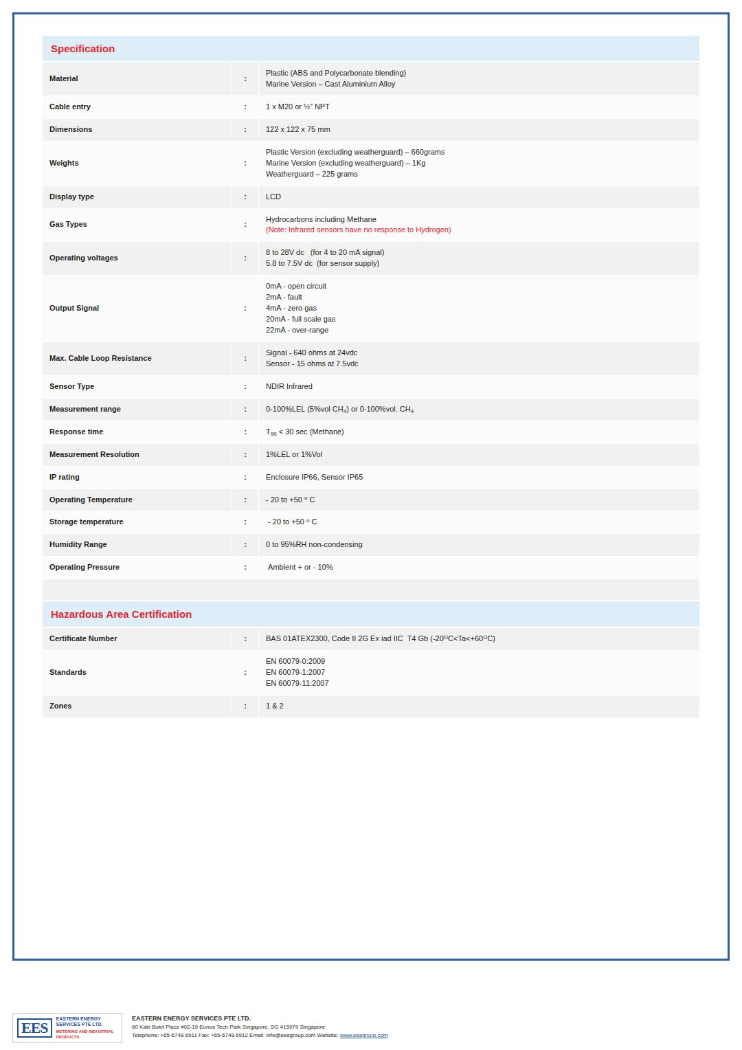Specification
| Material | : | Plastic (ABS and Polycarbonate blending) Marine Version – Cast Aluminium Alloy |
| Cable entry | : | 1 x M20 or ½” NPT |
| Dimensions | : | 122 x 122 x 75 mm |
| Weights | : | Plastic Version (excluding weatherguard) – 660grams Marine Version (excluding weatherguard) – 1Kg Weatherguard – 225 grams |
| Display type | : | LCD |
| Gas Types | : | Hydrocarbons including Methane (Note: Infrared sensors have no response to Hydrogen) |
| Operating voltages | : | 8 to 28V dc (for 4 to 20 mA signal) 5.8 to 7.5V dc (for sensor supply) |
| Output Signal | : | 0mA - open circuit 2mA - fault 4mA - zero gas 20mA - full scale gas 22mA - over-range |
| Max. Cable Loop Resistance | : | Signal - 640 ohms at 24vdc Sensor - 15 ohms at 7.5vdc |
| Sensor Type | : | NDIR Infrared |
| Measurement range | : | 0-100%LEL (5%vol CH 4 ) or 0-100%vol. CH 4 |
| Response time | : | T 90 < 30 sec (Methane) |
| Measurement Resolution | : | 1%LEL or 1%Vol |
| IP rating | : | Enclosure IP66, Sensor IP65 |
| Operating Temperature | : | - 20 to +50 o C |
| Storage temperature | : | - 20 to +50 o C |
| Humidity Range | : | 0 to 95%RH non-condensing |
| Operating Pressure | : | Ambient + or - 10% |
Hazardous Area Certification
| Certificate Number | : | BAS 01ATEX2300, Code II 2G Ex iad IIC T4 Gb (-20 O C<Ta<+60 O C) |
| Standards | : | EN 60079-0:2009 EN 60079-1:2007 EN 60079-11:2007 |
| Zones | : | 1 & 2 |
EES
EASTERN ENERGY
SERVICES PTE LTD. METERING AND INDUSTRIAL PRODUCTS
EASTERN ENERGY SERVICES PTE LTD.
60 Kaki Bukit Place #02-19 Eunos Tech Park Singapore, SG 415979 Singapore
Telephone: +65-6748 6911 Fax: +65-6748 6912 Email: info@eesgroup.com Website: www.eesgroup.com